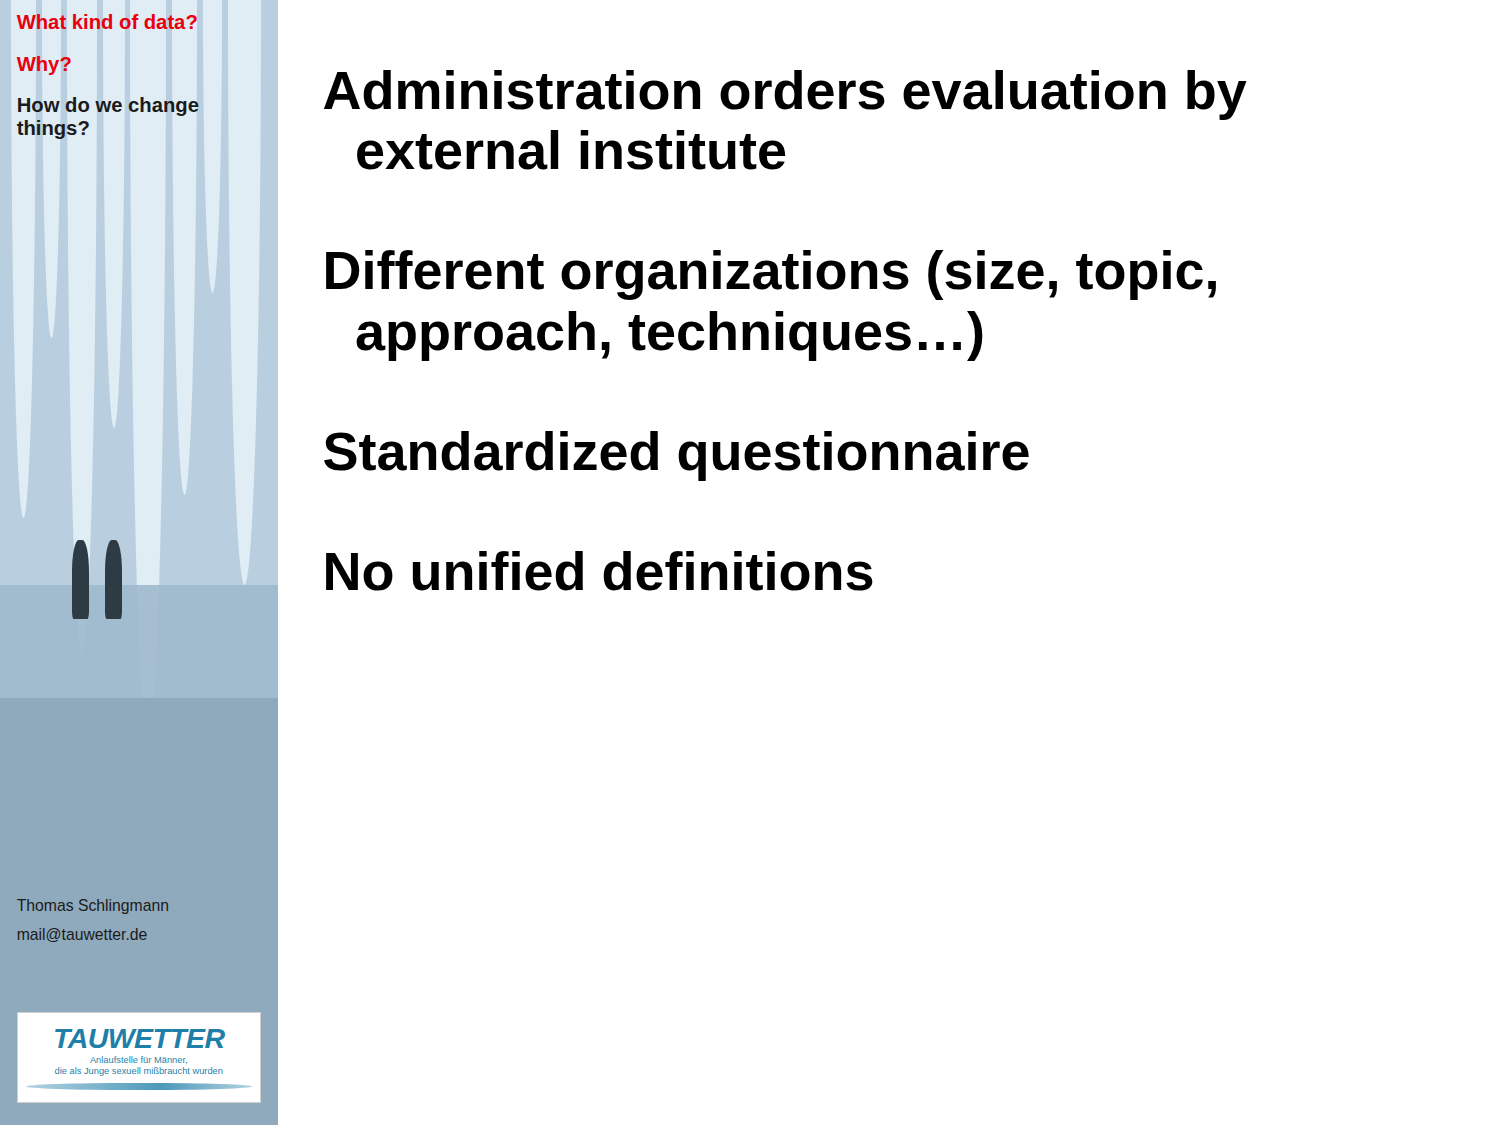What kind of data?
Why?
How do we change things?
Thomas Schlingmann
mail@tauwetter.de
TAUWETTER
Anlaufstelle für Männer,
die als Junge sexuell mißbraucht wurden
Administration orders evaluation by external institute
Different organizations (size, topic, approach, techniques…)
Standardized questionnaire
No unified definitions